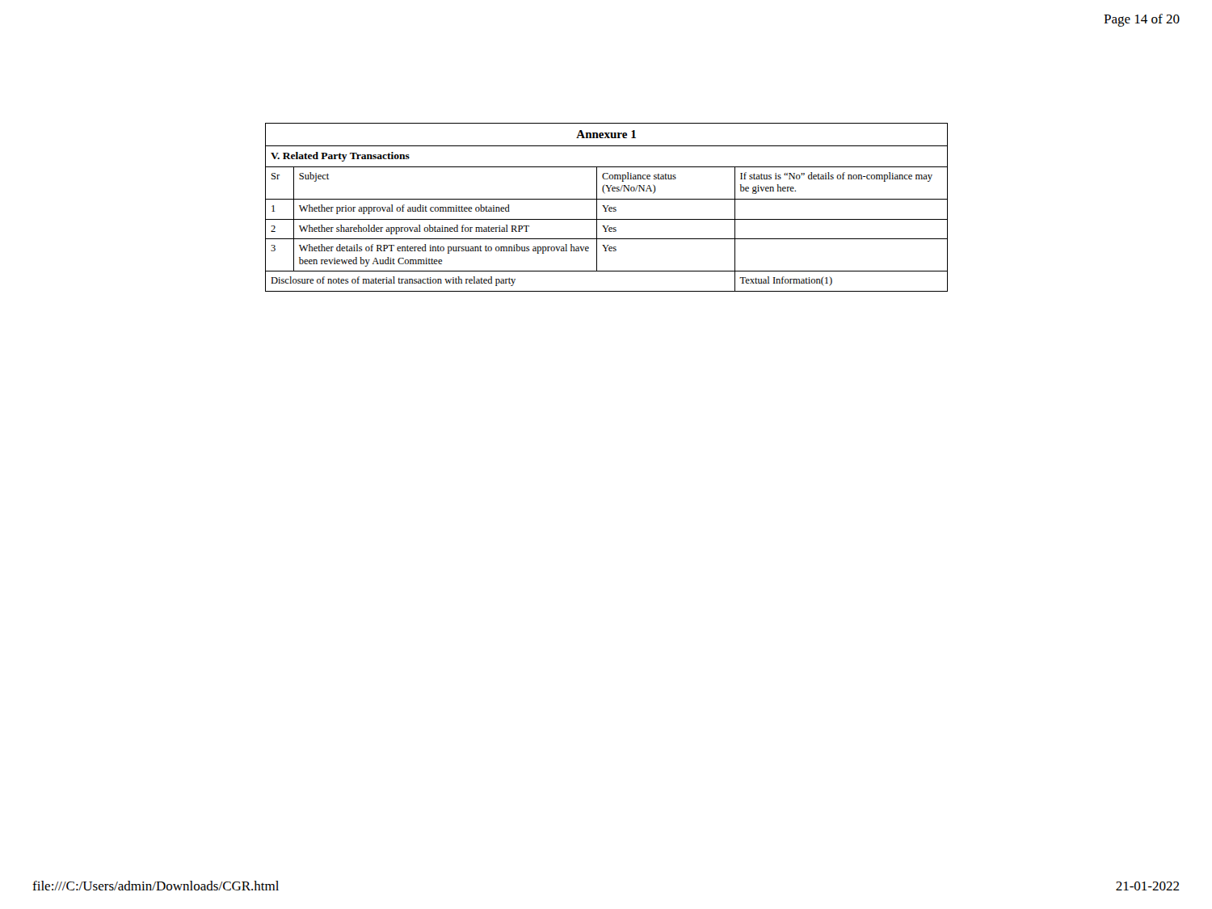Page 14 of 20
| Annexure 1 |
| V. Related Party Transactions |
| Sr | Subject | Compliance status (Yes/No/NA) | If status is “No” details of non-compliance may be given here. |
| 1 | Whether prior approval of audit committee obtained | Yes | |
| 2 | Whether shareholder approval obtained for material RPT | Yes | |
| 3 | Whether details of RPT entered into pursuant to omnibus approval have been reviewed by Audit Committee | Yes | |
| Disclosure of notes of material transaction with related party | Textual Information(1) |
file:///C:/Users/admin/Downloads/CGR.html
21-01-2022